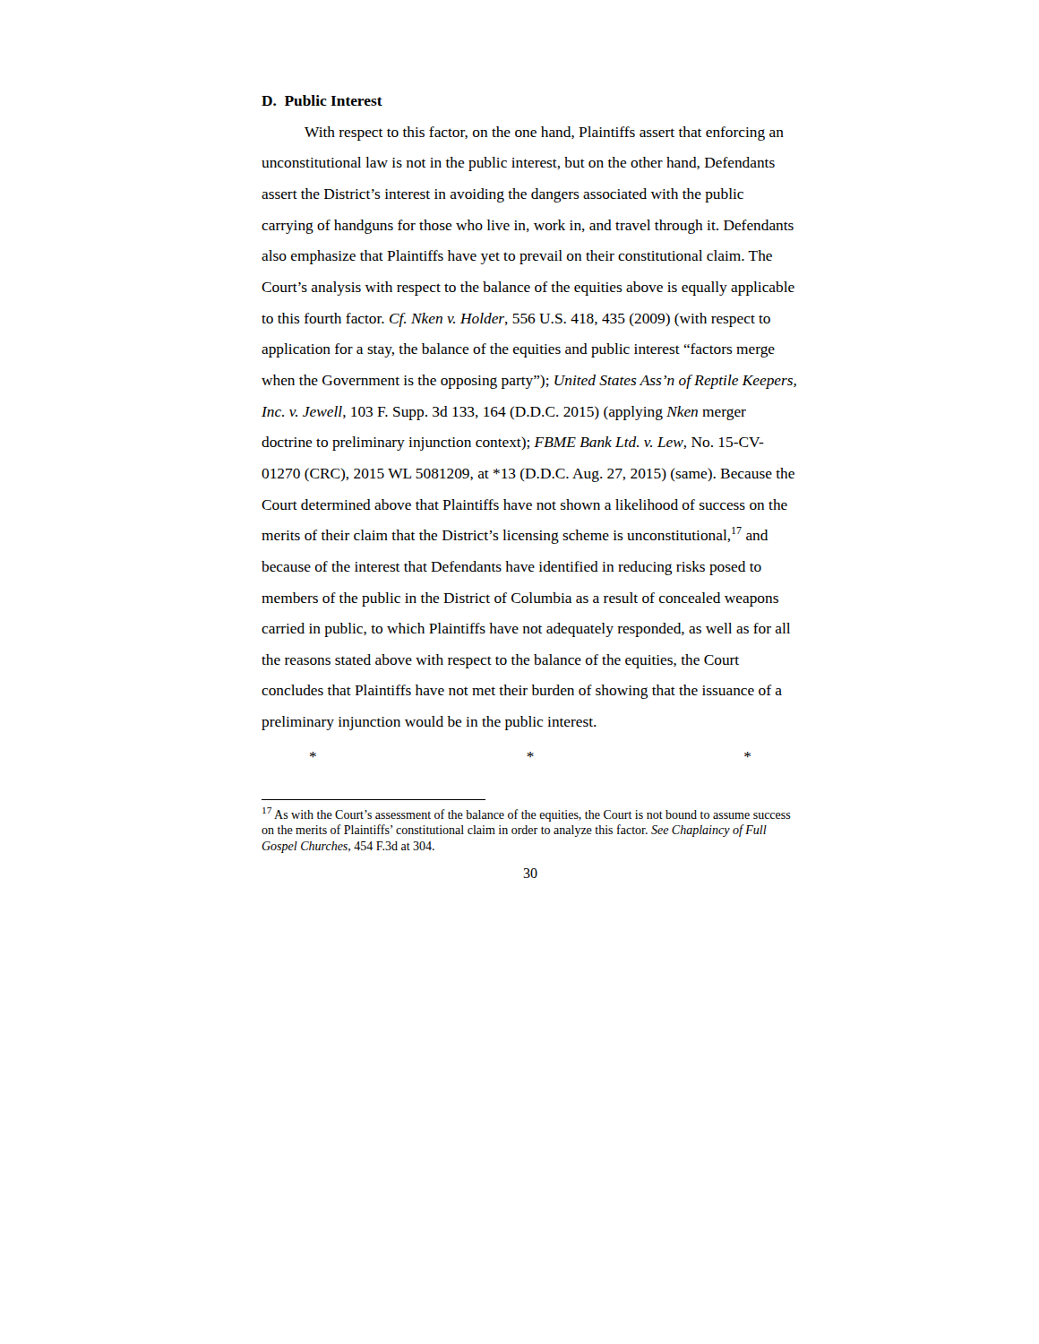D. Public Interest
With respect to this factor, on the one hand, Plaintiffs assert that enforcing an unconstitutional law is not in the public interest, but on the other hand, Defendants assert the District’s interest in avoiding the dangers associated with the public carrying of handguns for those who live in, work in, and travel through it. Defendants also emphasize that Plaintiffs have yet to prevail on their constitutional claim. The Court’s analysis with respect to the balance of the equities above is equally applicable to this fourth factor. Cf. Nken v. Holder, 556 U.S. 418, 435 (2009) (with respect to application for a stay, the balance of the equities and public interest “factors merge when the Government is the opposing party”); United States Ass’n of Reptile Keepers, Inc. v. Jewell, 103 F. Supp. 3d 133, 164 (D.D.C. 2015) (applying Nken merger doctrine to preliminary injunction context); FBME Bank Ltd. v. Lew, No. 15-CV-01270 (CRC), 2015 WL 5081209, at *13 (D.D.C. Aug. 27, 2015) (same). Because the Court determined above that Plaintiffs have not shown a likelihood of success on the merits of their claim that the District’s licensing scheme is unconstitutional,17 and because of the interest that Defendants have identified in reducing risks posed to members of the public in the District of Columbia as a result of concealed weapons carried in public, to which Plaintiffs have not adequately responded, as well as for all the reasons stated above with respect to the balance of the equities, the Court concludes that Plaintiffs have not met their burden of showing that the issuance of a preliminary injunction would be in the public interest.
* * *
17 As with the Court’s assessment of the balance of the equities, the Court is not bound to assume success on the merits of Plaintiffs’ constitutional claim in order to analyze this factor. See Chaplaincy of Full Gospel Churches, 454 F.3d at 304.
30